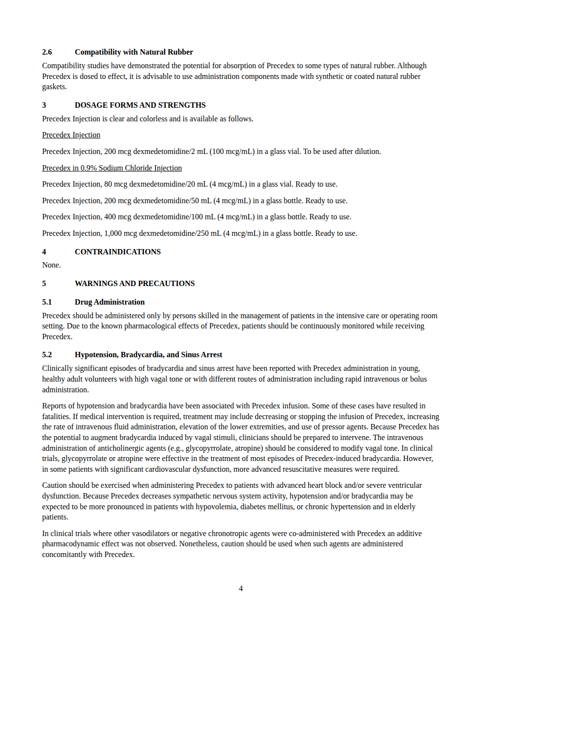2.6 Compatibility with Natural Rubber
Compatibility studies have demonstrated the potential for absorption of Precedex to some types of natural rubber. Although Precedex is dosed to effect, it is advisable to use administration components made with synthetic or coated natural rubber gaskets.
3 DOSAGE FORMS AND STRENGTHS
Precedex Injection is clear and colorless and is available as follows.
Precedex Injection
Precedex Injection, 200 mcg dexmedetomidine/2 mL (100 mcg/mL) in a glass vial. To be used after dilution.
Precedex in 0.9% Sodium Chloride Injection
Precedex Injection, 80 mcg dexmedetomidine/20 mL (4 mcg/mL) in a glass vial. Ready to use.
Precedex Injection, 200 mcg dexmedetomidine/50 mL (4 mcg/mL) in a glass bottle. Ready to use.
Precedex Injection, 400 mcg dexmedetomidine/100 mL (4 mcg/mL) in a glass bottle. Ready to use.
Precedex Injection, 1,000 mcg dexmedetomidine/250 mL (4 mcg/mL) in a glass bottle. Ready to use.
4 CONTRAINDICATIONS
None.
5 WARNINGS AND PRECAUTIONS
5.1 Drug Administration
Precedex should be administered only by persons skilled in the management of patients in the intensive care or operating room setting. Due to the known pharmacological effects of Precedex, patients should be continuously monitored while receiving Precedex.
5.2 Hypotension, Bradycardia, and Sinus Arrest
Clinically significant episodes of bradycardia and sinus arrest have been reported with Precedex administration in young, healthy adult volunteers with high vagal tone or with different routes of administration including rapid intravenous or bolus administration.
Reports of hypotension and bradycardia have been associated with Precedex infusion. Some of these cases have resulted in fatalities. If medical intervention is required, treatment may include decreasing or stopping the infusion of Precedex, increasing the rate of intravenous fluid administration, elevation of the lower extremities, and use of pressor agents. Because Precedex has the potential to augment bradycardia induced by vagal stimuli, clinicians should be prepared to intervene. The intravenous administration of anticholinergic agents (e.g., glycopyrrolate, atropine) should be considered to modify vagal tone. In clinical trials, glycopyrrolate or atropine were effective in the treatment of most episodes of Precedex-induced bradycardia. However, in some patients with significant cardiovascular dysfunction, more advanced resuscitative measures were required.
Caution should be exercised when administering Precedex to patients with advanced heart block and/or severe ventricular dysfunction. Because Precedex decreases sympathetic nervous system activity, hypotension and/or bradycardia may be expected to be more pronounced in patients with hypovolemia, diabetes mellitus, or chronic hypertension and in elderly patients.
In clinical trials where other vasodilators or negative chronotropic agents were co-administered with Precedex an additive pharmacodynamic effect was not observed. Nonetheless, caution should be used when such agents are administered concomitantly with Precedex.
4